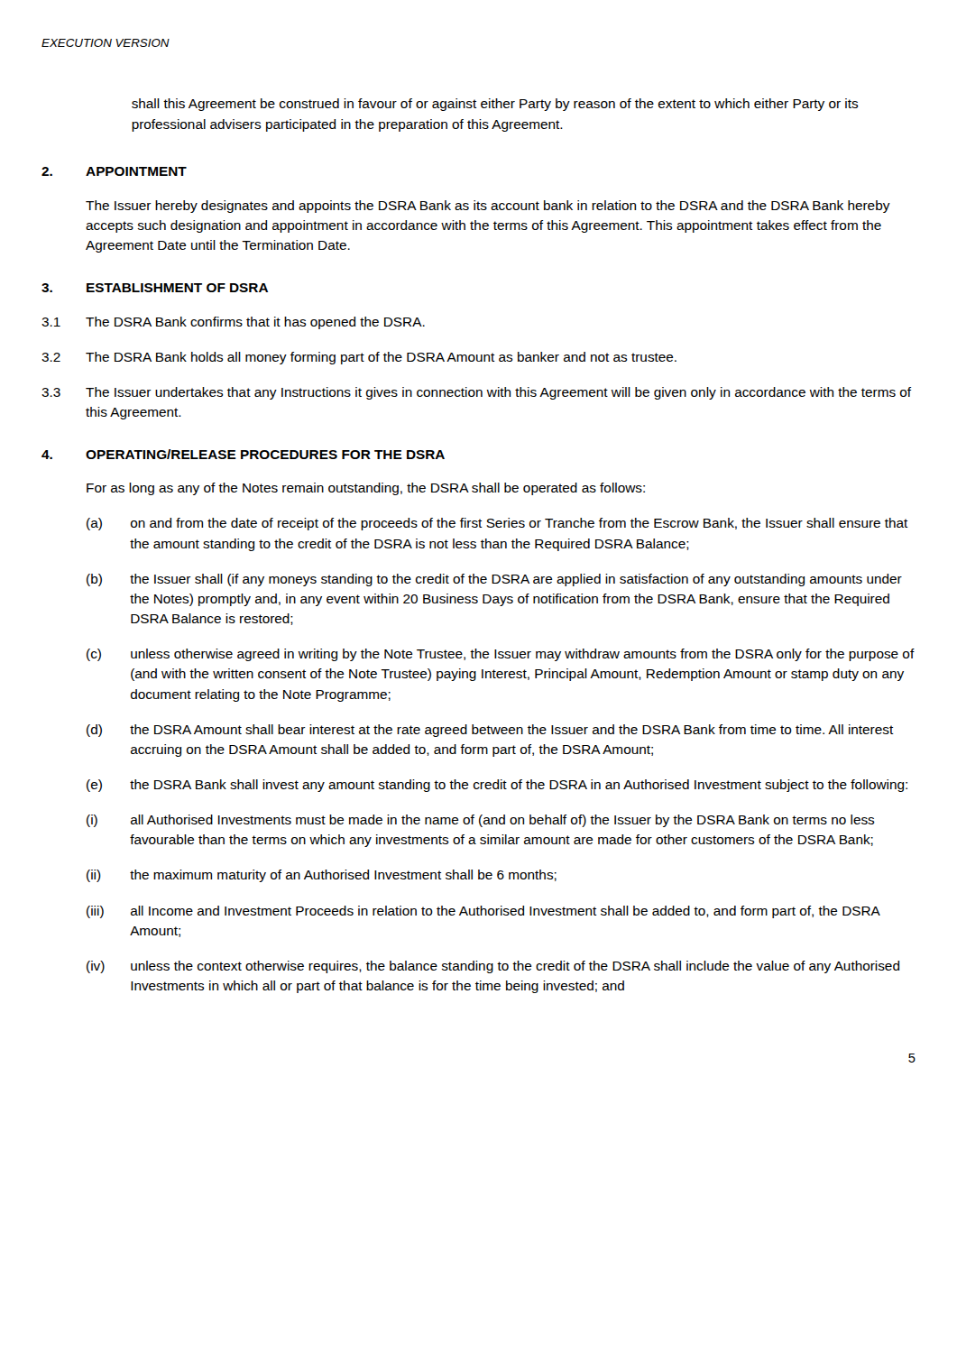EXECUTION VERSION
shall this Agreement be construed in favour of or against either Party by reason of the extent to which either Party or its professional advisers participated in the preparation of this Agreement.
2. APPOINTMENT
The Issuer hereby designates and appoints the DSRA Bank as its account bank in relation to the DSRA and the DSRA Bank hereby accepts such designation and appointment in accordance with the terms of this Agreement. This appointment takes effect from the Agreement Date until the Termination Date.
3. ESTABLISHMENT OF DSRA
3.1
The DSRA Bank confirms that it has opened the DSRA.
3.2
The DSRA Bank holds all money forming part of the DSRA Amount as banker and not as trustee.
3.3
The Issuer undertakes that any Instructions it gives in connection with this Agreement will be given only in accordance with the terms of this Agreement.
4. OPERATING/RELEASE PROCEDURES FOR THE DSRA
For as long as any of the Notes remain outstanding, the DSRA shall be operated as follows:
(a) on and from the date of receipt of the proceeds of the first Series or Tranche from the Escrow Bank, the Issuer shall ensure that the amount standing to the credit of the DSRA is not less than the Required DSRA Balance;
(b) the Issuer shall (if any moneys standing to the credit of the DSRA are applied in satisfaction of any outstanding amounts under the Notes) promptly and, in any event within 20 Business Days of notification from the DSRA Bank, ensure that the Required DSRA Balance is restored;
(c) unless otherwise agreed in writing by the Note Trustee, the Issuer may withdraw amounts from the DSRA only for the purpose of (and with the written consent of the Note Trustee) paying Interest, Principal Amount, Redemption Amount or stamp duty on any document relating to the Note Programme;
(d) the DSRA Amount shall bear interest at the rate agreed between the Issuer and the DSRA Bank from time to time. All interest accruing on the DSRA Amount shall be added to, and form part of, the DSRA Amount;
(e) the DSRA Bank shall invest any amount standing to the credit of the DSRA in an Authorised Investment subject to the following:
(i) all Authorised Investments must be made in the name of (and on behalf of) the Issuer by the DSRA Bank on terms no less favourable than the terms on which any investments of a similar amount are made for other customers of the DSRA Bank;
(ii) the maximum maturity of an Authorised Investment shall be 6 months;
(iii) all Income and Investment Proceeds in relation to the Authorised Investment shall be added to, and form part of, the DSRA Amount;
(iv) unless the context otherwise requires, the balance standing to the credit of the DSRA shall include the value of any Authorised Investments in which all or part of that balance is for the time being invested; and
5